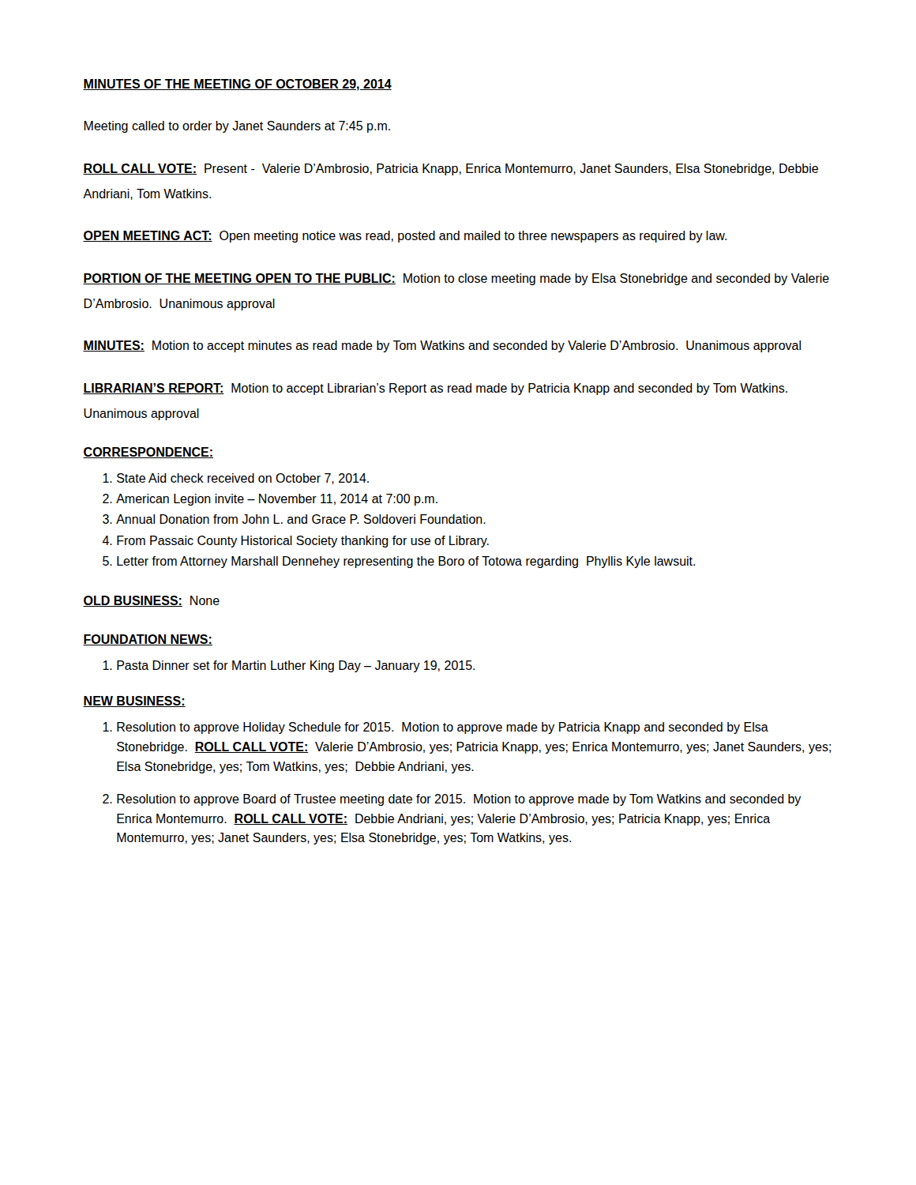MINUTES OF THE MEETING OF OCTOBER 29, 2014
Meeting called to order by Janet Saunders at 7:45 p.m.
ROLL CALL VOTE: Present - Valerie D’Ambrosio, Patricia Knapp, Enrica Montemurro, Janet Saunders, Elsa Stonebridge, Debbie Andriani, Tom Watkins.
OPEN MEETING ACT: Open meeting notice was read, posted and mailed to three newspapers as required by law.
PORTION OF THE MEETING OPEN TO THE PUBLIC: Motion to close meeting made by Elsa Stonebridge and seconded by Valerie D’Ambrosio. Unanimous approval
MINUTES: Motion to accept minutes as read made by Tom Watkins and seconded by Valerie D’Ambrosio. Unanimous approval
LIBRARIAN’S REPORT: Motion to accept Librarian’s Report as read made by Patricia Knapp and seconded by Tom Watkins. Unanimous approval
CORRESPONDENCE:
State Aid check received on October 7, 2014.
American Legion invite – November 11, 2014 at 7:00 p.m.
Annual Donation from John L. and Grace P. Soldoveri Foundation.
From Passaic County Historical Society thanking for use of Library.
Letter from Attorney Marshall Dennehey representing the Boro of Totowa regarding Phyllis Kyle lawsuit.
OLD BUSINESS: None
FOUNDATION NEWS:
Pasta Dinner set for Martin Luther King Day – January 19, 2015.
NEW BUSINESS:
Resolution to approve Holiday Schedule for 2015. Motion to approve made by Patricia Knapp and seconded by Elsa Stonebridge. ROLL CALL VOTE: Valerie D’Ambrosio, yes; Patricia Knapp, yes; Enrica Montemurro, yes; Janet Saunders, yes; Elsa Stonebridge, yes; Tom Watkins, yes; Debbie Andriani, yes.
Resolution to approve Board of Trustee meeting date for 2015. Motion to approve made by Tom Watkins and seconded by Enrica Montemurro. ROLL CALL VOTE: Debbie Andriani, yes; Valerie D’Ambrosio, yes; Patricia Knapp, yes; Enrica Montemurro, yes; Janet Saunders, yes; Elsa Stonebridge, yes; Tom Watkins, yes.